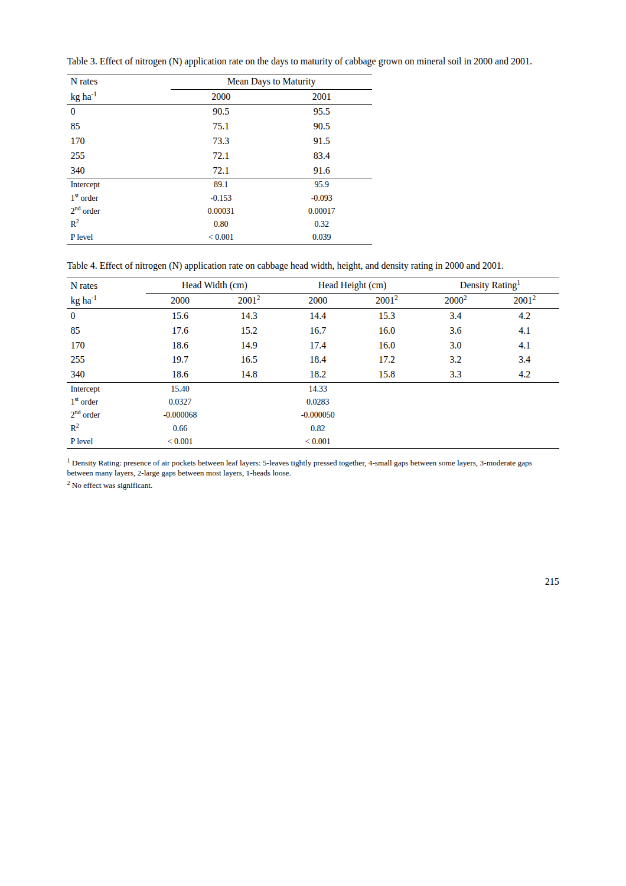Table 3. Effect of nitrogen (N) application rate on the days to maturity of cabbage grown on mineral soil in 2000 and 2001.
| N rates | Mean Days to Maturity |
| kg ha -1 | 2000 | 2001 |
| 0 | 90.5 | 95.5 |
| 85 | 75.1 | 90.5 |
| 170 | 73.3 | 91.5 |
| 255 | 72.1 | 83.4 |
| 340 | 72.1 | 91.6 |
| Intercept | 89.1 | 95.9 |
| 1 st order | -0.153 | -0.093 |
| 2 nd order | 0.00031 | 0.00017 |
| R 2 | 0.80 | 0.32 |
| P level | < 0.001 | 0.039 |
Table 4. Effect of nitrogen (N) application rate on cabbage head width, height, and density rating in 2000 and 2001.
| N rates | Head Width (cm) | Head Height (cm) | Density Rating 1 |
| kg ha -1 | 2000 | 2001 2 | 2000 | 2001 2 | 2000 2 | 2001 2 |
| 0 | 15.6 | 14.3 | 14.4 | 15.3 | 3.4 | 4.2 |
| 85 | 17.6 | 15.2 | 16.7 | 16.0 | 3.6 | 4.1 |
| 170 | 18.6 | 14.9 | 17.4 | 16.0 | 3.0 | 4.1 |
| 255 | 19.7 | 16.5 | 18.4 | 17.2 | 3.2 | 3.4 |
| 340 | 18.6 | 14.8 | 18.2 | 15.8 | 3.3 | 4.2 |
| Intercept | 15.40 | | 14.33 | | | |
| 1 st order | 0.0327 | | 0.0283 | | | |
| 2 nd order | -0.000068 | | -0.000050 | | | |
| R 2 | 0.66 | | 0.82 | | | |
| P level | < 0.001 | | < 0.001 | | | |
1 Density Rating: presence of air pockets between leaf layers: 5-leaves tightly pressed together, 4-small gaps between some layers, 3-moderate gaps between many layers, 2-large gaps between most layers, 1-heads loose.
2 No effect was significant.
215